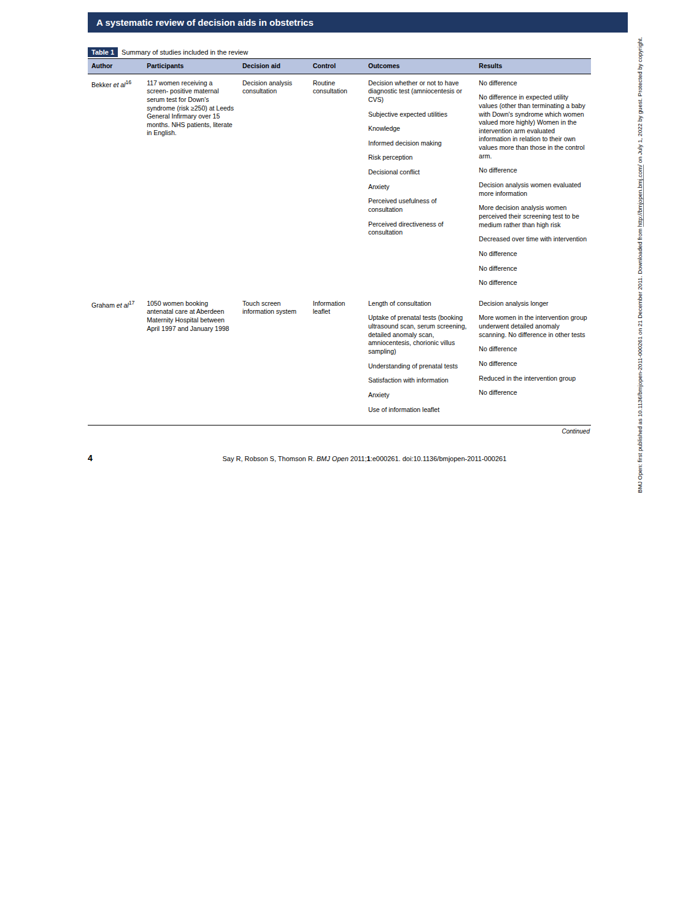A systematic review of decision aids in obstetrics
BMJ Open: first published as 10.1136/bmjopen-2011-000261 on 21 December 2011. Downloaded from http://bmjopen.bmj.com/ on July 1, 2022 by guest. Protected by copyright.
Table 1 Summary of studies included in the review
| Author | Participants | Decision aid | Control | Outcomes | Results |
| --- | --- | --- | --- | --- | --- |
| Bekker et al 16 | 117 women receiving a screen- positive maternal serum test for Down's syndrome (risk ≥250) at Leeds General Infirmary over 15 months. NHS patients, literate in English. | Decision analysis consultation | Routine consultation | Decision whether or not to have diagnostic test (amniocentesis or CVS) Subjective expected utilities Knowledge Informed decision making Risk perception Decisional conflict Anxiety Perceived usefulness of consultation Perceived directiveness of consultation | No difference No difference in expected utility values (other than terminating a baby with Down's syndrome which women valued more highly) Women in the intervention arm evaluated information in relation to their own values more than those in the control arm. No difference Decision analysis women evaluated more information More decision analysis women perceived their screening test to be medium rather than high risk Decreased over time with intervention No difference No difference No difference |
| Graham et al 17 | 1050 women booking antenatal care at Aberdeen Maternity Hospital between April 1997 and January 1998 | Touch screen information system | Information leaflet | Length of consultation Uptake of prenatal tests (booking ultrasound scan, serum screening, detailed anomaly scan, amniocentesis, chorionic villus sampling) Understanding of prenatal tests Satisfaction with information Anxiety Use of information leaflet | Decision analysis longer More women in the intervention group underwent detailed anomaly scanning. No difference in other tests No difference No difference Reduced in the intervention group No difference |
Continued
4
Say R, Robson S, Thomson R. BMJ Open 2011;1:e000261. doi:10.1136/bmjopen-2011-000261